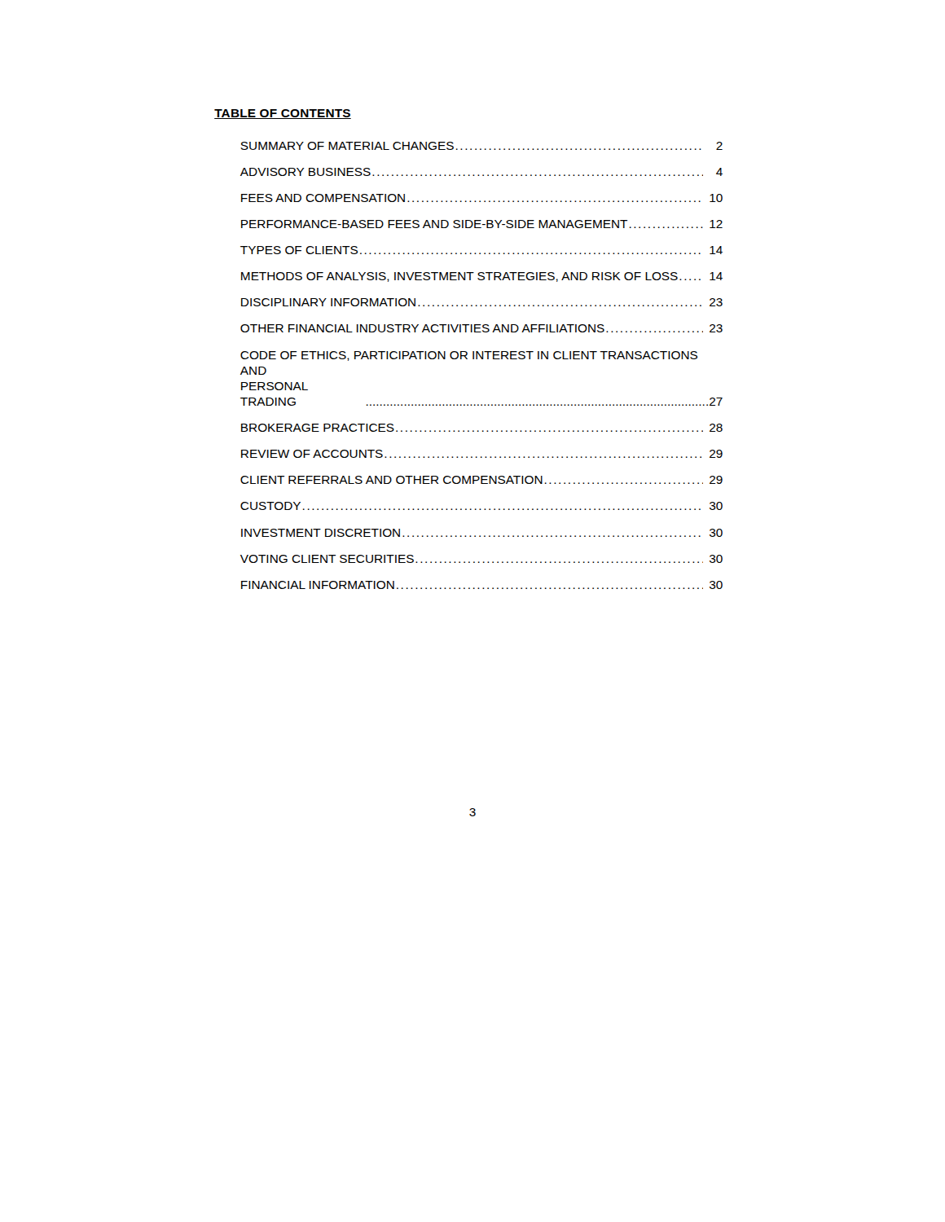TABLE OF CONTENTS
SUMMARY OF MATERIAL CHANGES .......................................................................................... 2
ADVISORY BUSINESS ..................................................................................................... 4
FEES AND COMPENSATION ..................................................................................... 10
PERFORMANCE-BASED FEES AND SIDE-BY-SIDE MANAGEMENT ........................................ 12
TYPES OF CLIENTS ..................................................................................................... 14
METHODS OF ANALYSIS, INVESTMENT STRATEGIES, AND RISK OF LOSS ......................... 14
DISCIPLINARY INFORMATION .................................................................................. 23
OTHER FINANCIAL INDUSTRY ACTIVITIES AND AFFILIATIONS .............................................. 23
CODE OF ETHICS, PARTICIPATION OR INTEREST IN CLIENT TRANSACTIONS AND PERSONAL TRADING ................................................................................................... 27
BROKERAGE PRACTICES ......................................................................................... 28
REVIEW OF ACCOUNTS ............................................................................................ 29
CLIENT REFERRALS AND OTHER COMPENSATION ................................................................ 29
CUSTODY ................................................................................................................. 30
INVESTMENT DISCRETION ....................................................................................... 30
VOTING CLIENT SECURITIES ................................................................................... 30
FINANCIAL INFORMATION ......................................................................................... 30
3